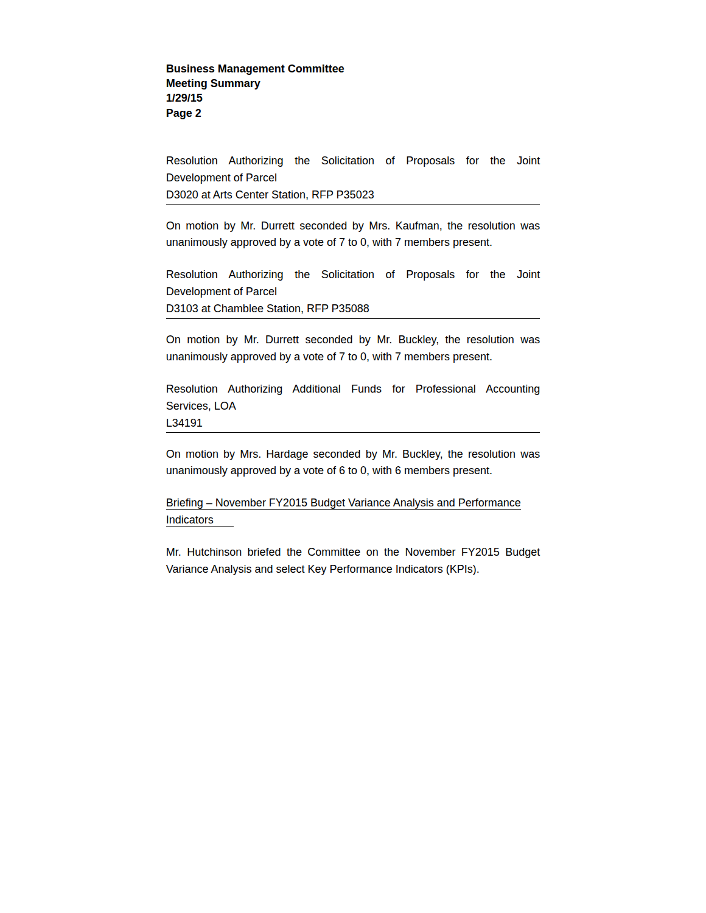Business Management Committee
Meeting Summary
1/29/15
Page 2
Resolution Authorizing the Solicitation of Proposals for the Joint Development of Parcel D3020 at Arts Center Station, RFP P35023
On motion by Mr. Durrett seconded by Mrs. Kaufman, the resolution was unanimously approved by a vote of 7 to 0, with 7 members present.
Resolution Authorizing the Solicitation of Proposals for the Joint Development of Parcel D3103 at Chamblee Station, RFP P35088
On motion by Mr. Durrett seconded by Mr. Buckley, the resolution was unanimously approved by a vote of 7 to 0, with 7 members present.
Resolution Authorizing Additional Funds for Professional Accounting Services, LOA L34191
On motion by Mrs. Hardage seconded by Mr. Buckley, the resolution was unanimously approved by a vote of 6 to 0, with 6 members present.
Briefing – November FY2015 Budget Variance Analysis and Performance Indicators
Mr. Hutchinson briefed the Committee on the November FY2015 Budget Variance Analysis and select Key Performance Indicators (KPIs).